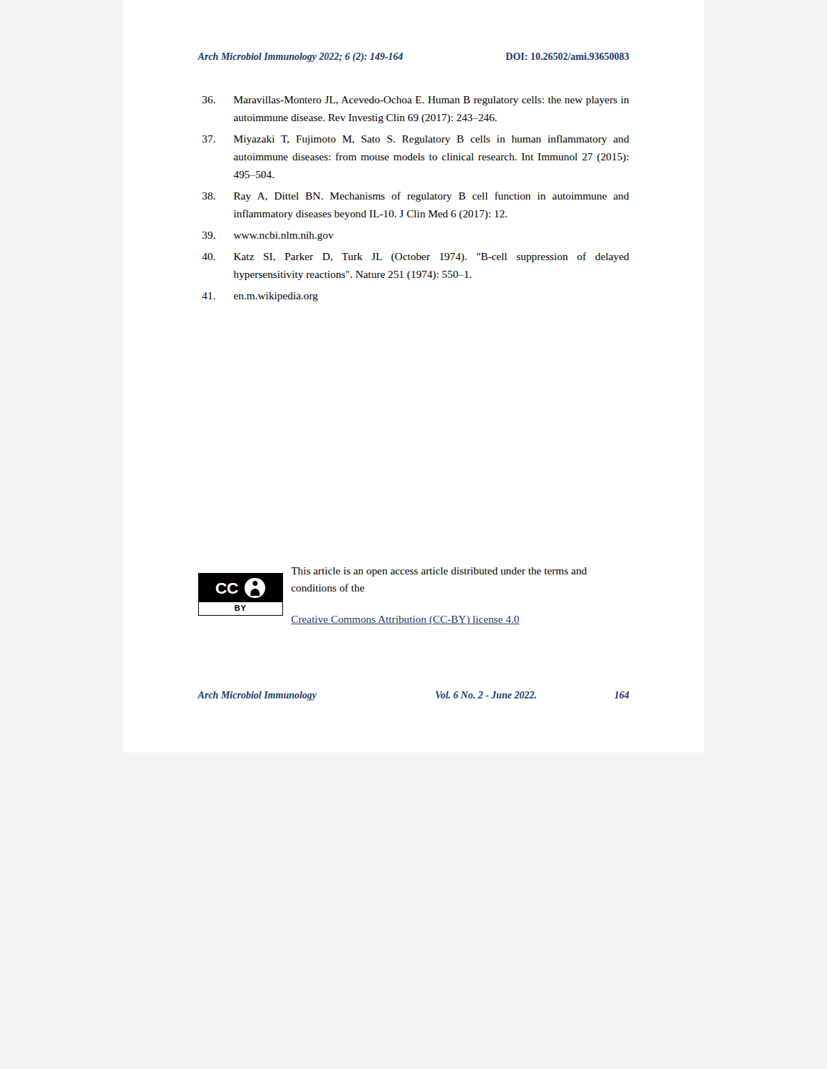Arch Microbiol Immunology 2022; 6 (2): 149-164 DOI: 10.26502/ami.93650083
36. Maravillas-Montero JL, Acevedo-Ochoa E. Human B regulatory cells: the new players in autoimmune disease. Rev Investig Clin 69 (2017): 243–246.
37. Miyazaki T, Fujimoto M, Sato S. Regulatory B cells in human inflammatory and autoimmune diseases: from mouse models to clinical research. Int Immunol 27 (2015): 495–504.
38. Ray A, Dittel BN. Mechanisms of regulatory B cell function in autoimmune and inflammatory diseases beyond IL-10. J Clin Med 6 (2017): 12.
39. www.ncbi.nlm.nih.gov
40. Katz SI, Parker D, Turk JL (October 1974). "B-cell suppression of delayed hypersensitivity reactions". Nature 251 (1974): 550–1.
41. en.m.wikipedia.org
CC
BY
This article is an open access article distributed under the terms and conditions of the
Creative Commons Attribution (CC-BY) license 4.0
Arch Microbiol Immunology Vol. 6 No. 2 - June 2022. 164